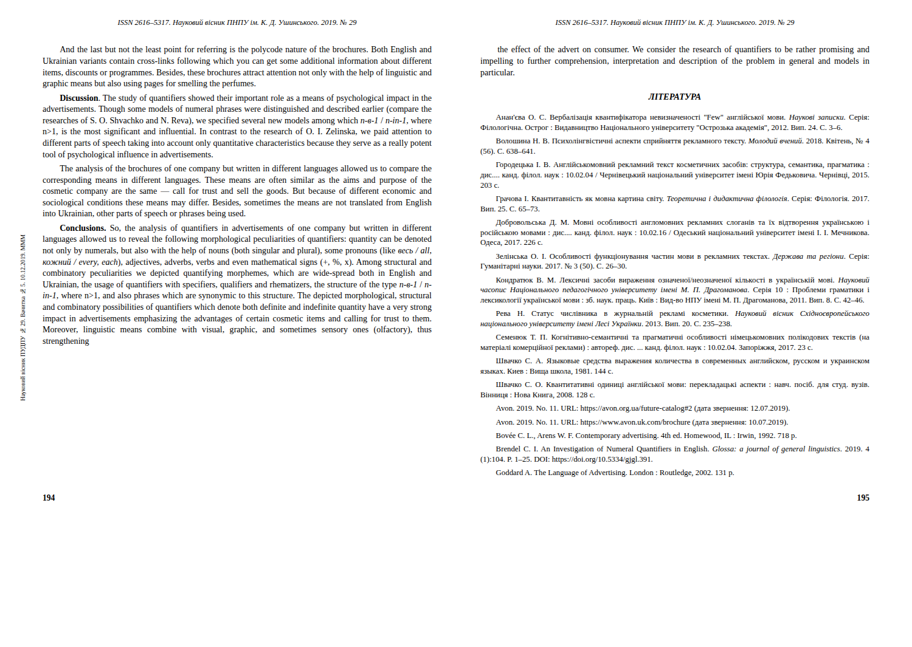ISSN 2616–5317. Науковий вісник ПНПУ ім. К. Д. Ушинського. 2019. № 29
Науковий вісник ПУДПУ № 29. Вачитка № 5. 10.12.2019. МММ
And the last but not the least point for referring is the polycode nature of the brochures. Both English and Ukrainian variants contain cross-links following which you can get some additional information about different items, discounts or programmes. Besides, these brochures attract attention not only with the help of linguistic and graphic means but also using pages for smelling the perfumes.
Discussion. The study of quantifiers showed their important role as a means of psychological impact in the advertisements. Though some models of numeral phrases were distinguished and described earlier (compare the researches of S. O. Shvachko and N. Reva), we specified several new models among which n-в-1 / n-in-1, where n>1, is the most significant and influential. In contrast to the research of O. I. Zelinska, we paid attention to different parts of speech taking into account only quantitative characteristics because they serve as a really potent tool of psychological influence in advertisements.
The analysis of the brochures of one company but written in different languages allowed us to compare the corresponding means in different languages. These means are often similar as the aims and purpose of the cosmetic company are the same — call for trust and sell the goods. But because of different economic and sociological conditions these means may differ. Besides, sometimes the means are not translated from English into Ukrainian, other parts of speech or phrases being used.
Conclusions. So, the analysis of quantifiers in advertisements of one company but written in different languages allowed us to reveal the following morphological peculiarities of quantifiers: quantity can be denoted not only by numerals, but also with the help of nouns (both singular and plural), some pronouns (like весь / all, кожний / every, each), adjectives, adverbs, verbs and even mathematical signs (+, %, x). Among structural and combinatory peculiarities we depicted quantifying morphemes, which are wide-spread both in English and Ukrainian, the usage of quantifiers with specifiers, qualifiers and rhematizers, the structure of the type n-в-1 / n-in-1, where n>1, and also phrases which are synonymic to this structure. The depicted morphological, structural and combinatory possibilities of quantifiers which denote both definite and indefinite quantity have a very strong impact in advertisements emphasizing the advantages of certain cosmetic items and calling for trust to them. Moreover, linguistic means combine with visual, graphic, and sometimes sensory ones (olfactory), thus strengthening
194
ISSN 2616–5317. Науковий вісник ПНПУ ім. К. Д. Ушинського. 2019. № 29
the effect of the advert on consumer. We consider the research of quantifiers to be rather promising and impelling to further comprehension, interpretation and description of the problem in general and models in particular.
ЛІТЕРАТУРА
Анан'єва О. С. Вербалізація квантифікатора невизначеності "Few" англійської мови. Наукові записки. Серія: Філологічна. Острог : Видавництво Національного університету "Острозька академія", 2012. Вип. 24. С. 3–6.
Волошина Н. В. Психолінгвістичні аспекти сприйняття рекламного тексту. Молодий вчений. 2018. Квітень, № 4 (56). С. 638–641.
Городецька І. В. Англійськомовний рекламний текст косметичних засобів: структура, семантика, прагматика : дис.... канд. філол. наук : 10.02.04 / Чернівецький національний університет імені Юрія Федьковича. Чернівці, 2015. 203 с.
Грачова І. Квантитавність як мовна картина світу. Теоретична і дидактична філологія. Серія: Філологія. 2017. Вип. 25. С. 65–73.
Добровольська Д. М. Мовні особливості англомовних рекламних слоганів та їх відтворення українською і російською мовами : дис.... канд. філол. наук : 10.02.16 / Одеський національний університет імені І. І. Мечникова. Одеса, 2017. 226 с.
Зелінська О. І. Особливості функціонування частин мови в рекламних текстах. Держава та регіони. Серія: Гуманітарні науки. 2017. № 3 (50). С. 26–30.
Кондратюк В. М. Лексичні засоби вираження означеної/неозначеної кількості в українській мові. Науковий часопис Національного педагогічного університету імені М. П. Драгоманова. Серія 10 : Проблеми граматики і лексикології української мови : зб. наук. праць. Київ : Вид-во НПУ імені М. П. Драгоманова, 2011. Вип. 8. С. 42–46.
Рева Н. Статус числівника в журнальній рекламі косметики. Науковий вісник Східноєвропейського національного університету імені Лесі Українки. 2013. Вип. 20. С. 235–238.
Семенюк Т. П. Когнітивно-семантичні та прагматичні особливості німецькомовних полікодових текстів (на матеріалі комерційної реклами) : автореф. дис. ... канд. філол. наук : 10.02.04. Запоріжжя, 2017. 23 с.
Швачко С. А. Языковые средства выражения количества в современных английском, русском и украинском языках. Киев : Вища школа, 1981. 144 с.
Швачко С. О. Квантитативні одиниці англійської мови: перекладацькі аспекти : навч. посіб. для студ. вузів. Вінниця : Нова Книга, 2008. 128 с.
Avon. 2019. No. 11. URL: https://avon.org.ua/future-catalog#2 (дата звернення: 12.07.2019).
Avon. 2019. No. 11. URL: https://www.avon.uk.com/brochure (дата звернення: 10.07.2019).
Bovée C. L., Arens W. F. Contemporary advertising. 4th ed. Homewood, IL : Irwin, 1992. 718 p.
Brendel C. I. An Investigation of Numeral Quantifiers in English. Glossa: a journal of general linguistics. 2019. 4 (1):104. P. 1–25. DOI: https://doi.org/10.5334/gjgl.391.
Goddard A. The Language of Advertising. London : Routledge, 2002. 131 p.
195